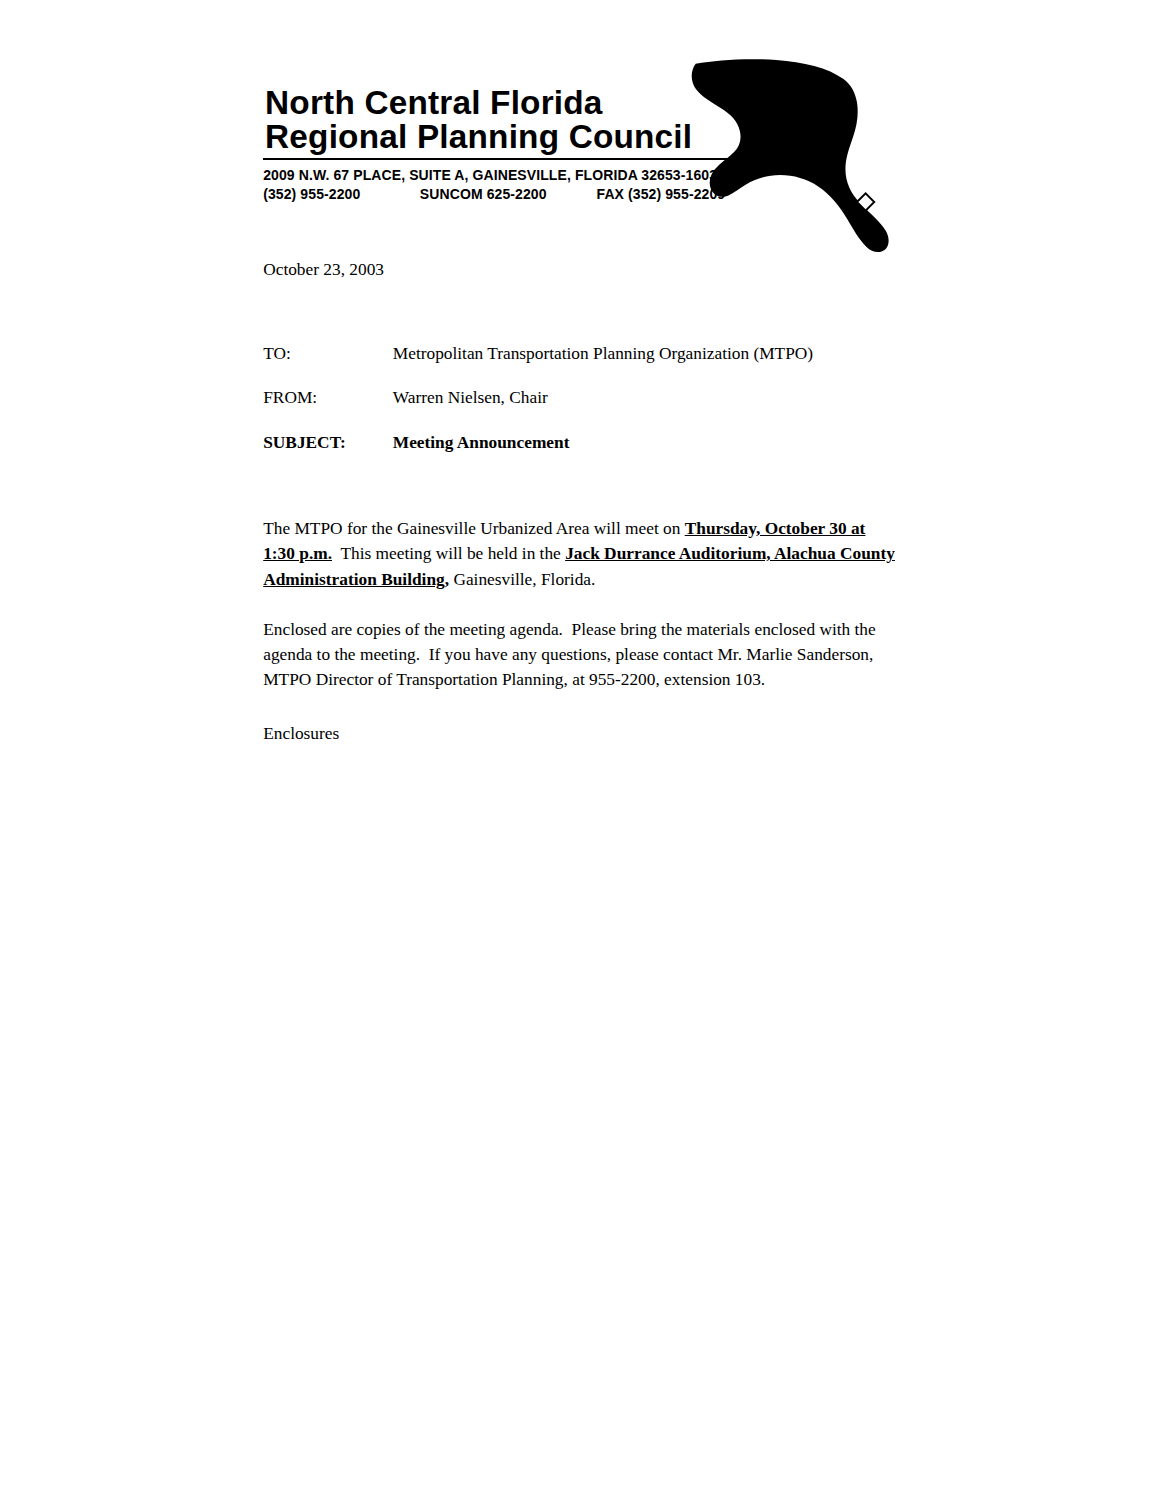North Central Florida
Regional Planning Council
2009 N.W. 67 PLACE, SUITE A, GAINESVILLE, FLORIDA 32653-1603 (352) 955-2200 SUNCOM 625-2200 FAX (352) 955-2209
October 23, 2003
| TO: | Metropolitan Transportation Planning Organization (MTPO) |
| FROM: | Warren Nielsen, Chair |
| SUBJECT: | Meeting Announcement |
The MTPO for the Gainesville Urbanized Area will meet on Thursday, October 30 at 1:30 p.m. This meeting will be held in the Jack Durrance Auditorium, Alachua County Administration Building, Gainesville, Florida.
Enclosed are copies of the meeting agenda. Please bring the materials enclosed with the agenda to the meeting. If you have any questions, please contact Mr. Marlie Sanderson, MTPO Director of Transportation Planning, at 955-2200, extension 103.
Enclosures